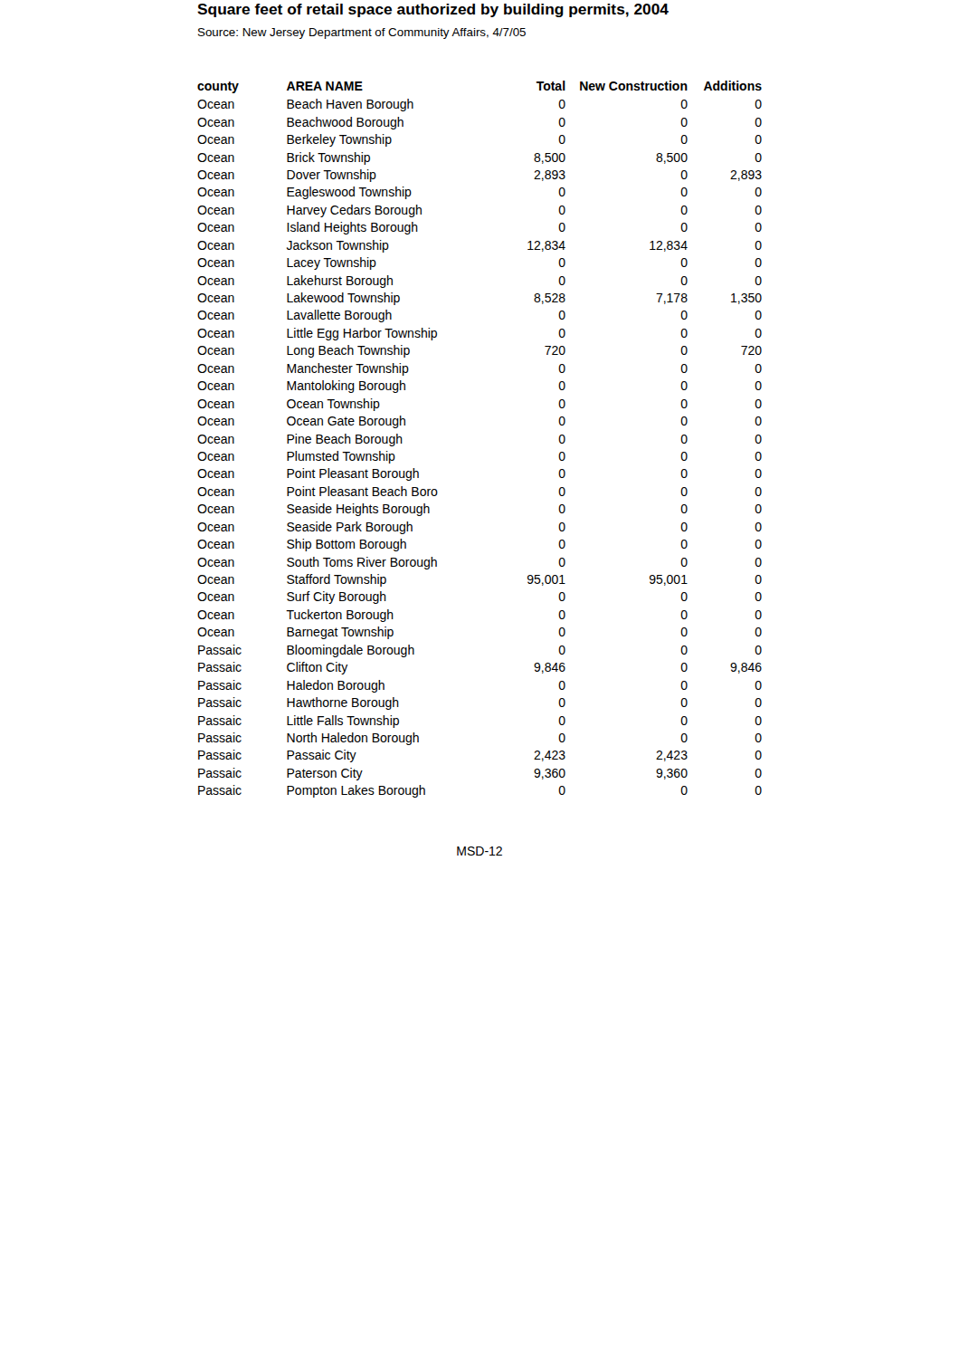Square feet of retail space authorized by building permits, 2004
Source: New Jersey Department of Community Affairs, 4/7/05
| county | AREA NAME | Total | New Construction | Additions |
| --- | --- | --- | --- | --- |
| Ocean | Beach Haven Borough | 0 | 0 | 0 |
| Ocean | Beachwood Borough | 0 | 0 | 0 |
| Ocean | Berkeley Township | 0 | 0 | 0 |
| Ocean | Brick Township | 8,500 | 8,500 | 0 |
| Ocean | Dover Township | 2,893 | 0 | 2,893 |
| Ocean | Eagleswood Township | 0 | 0 | 0 |
| Ocean | Harvey Cedars Borough | 0 | 0 | 0 |
| Ocean | Island Heights Borough | 0 | 0 | 0 |
| Ocean | Jackson Township | 12,834 | 12,834 | 0 |
| Ocean | Lacey Township | 0 | 0 | 0 |
| Ocean | Lakehurst Borough | 0 | 0 | 0 |
| Ocean | Lakewood Township | 8,528 | 7,178 | 1,350 |
| Ocean | Lavallette Borough | 0 | 0 | 0 |
| Ocean | Little Egg Harbor Township | 0 | 0 | 0 |
| Ocean | Long Beach Township | 720 | 0 | 720 |
| Ocean | Manchester Township | 0 | 0 | 0 |
| Ocean | Mantoloking Borough | 0 | 0 | 0 |
| Ocean | Ocean Township | 0 | 0 | 0 |
| Ocean | Ocean Gate Borough | 0 | 0 | 0 |
| Ocean | Pine Beach Borough | 0 | 0 | 0 |
| Ocean | Plumsted Township | 0 | 0 | 0 |
| Ocean | Point Pleasant Borough | 0 | 0 | 0 |
| Ocean | Point Pleasant Beach Boro | 0 | 0 | 0 |
| Ocean | Seaside Heights Borough | 0 | 0 | 0 |
| Ocean | Seaside Park Borough | 0 | 0 | 0 |
| Ocean | Ship Bottom Borough | 0 | 0 | 0 |
| Ocean | South Toms River Borough | 0 | 0 | 0 |
| Ocean | Stafford Township | 95,001 | 95,001 | 0 |
| Ocean | Surf City Borough | 0 | 0 | 0 |
| Ocean | Tuckerton Borough | 0 | 0 | 0 |
| Ocean | Barnegat Township | 0 | 0 | 0 |
| Passaic | Bloomingdale Borough | 0 | 0 | 0 |
| Passaic | Clifton City | 9,846 | 0 | 9,846 |
| Passaic | Haledon Borough | 0 | 0 | 0 |
| Passaic | Hawthorne Borough | 0 | 0 | 0 |
| Passaic | Little Falls Township | 0 | 0 | 0 |
| Passaic | North Haledon Borough | 0 | 0 | 0 |
| Passaic | Passaic City | 2,423 | 2,423 | 0 |
| Passaic | Paterson City | 9,360 | 9,360 | 0 |
| Passaic | Pompton Lakes Borough | 0 | 0 | 0 |
MSD-12